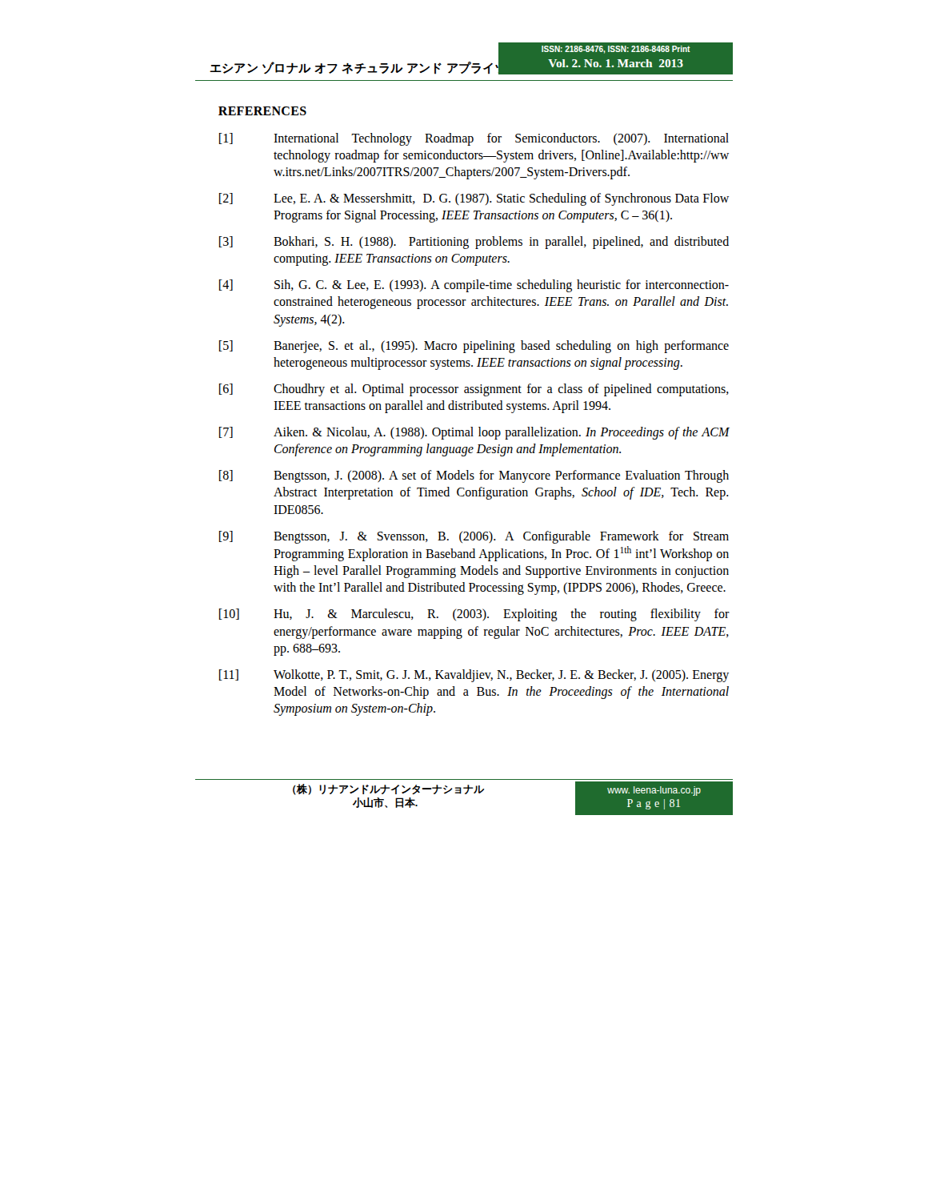ISSN: 2186-8476, ISSN: 2186-8468 Print
Vol. 2. No. 1. March 2013
エシアン ゾロナル オフ ネチュラル アンド アプライヅ サエニセズ
REFERENCES
[1] International Technology Roadmap for Semiconductors. (2007). International technology roadmap for semiconductors—System drivers, [Online].Available:http://www.itrs.net/Links/2007ITRS/2007_Chapters/2007_System-Drivers.pdf.
[2] Lee, E. A. & Messershmitt, D. G. (1987). Static Scheduling of Synchronous Data Flow Programs for Signal Processing, IEEE Transactions on Computers, C – 36(1).
[3] Bokhari, S. H. (1988). Partitioning problems in parallel, pipelined, and distributed computing. IEEE Transactions on Computers.
[4] Sih, G. C. & Lee, E. (1993). A compile-time scheduling heuristic for interconnection-constrained heterogeneous processor architectures. IEEE Trans. on Parallel and Dist. Systems, 4(2).
[5] Banerjee, S. et al., (1995). Macro pipelining based scheduling on high performance heterogeneous multiprocessor systems. IEEE transactions on signal processing.
[6] Choudhry et al. Optimal processor assignment for a class of pipelined computations, IEEE transactions on parallel and distributed systems. April 1994.
[7] Aiken. & Nicolau, A. (1988). Optimal loop parallelization. In Proceedings of the ACM Conference on Programming language Design and Implementation.
[8] Bengtsson, J. (2008). A set of Models for Manycore Performance Evaluation Through Abstract Interpretation of Timed Configuration Graphs, School of IDE, Tech. Rep. IDE0856.
[9] Bengtsson, J. & Svensson, B. (2006). A Configurable Framework for Stream Programming Exploration in Baseband Applications, In Proc. Of 11th int’l Workshop on High – level Parallel Programming Models and Supportive Environments in conjuction with the Int’l Parallel and Distributed Processing Symp, (IPDPS 2006), Rhodes, Greece.
[10] Hu, J. & Marculescu, R. (2003). Exploiting the routing flexibility for energy/performance aware mapping of regular NoC architectures, Proc. IEEE DATE, pp. 688–693.
[11] Wolkotte, P. T., Smit, G. J. M., Kavaldjiev, N., Becker, J. E. & Becker, J. (2005). Energy Model of Networks-on-Chip and a Bus. In the Proceedings of the International Symposium on System-on-Chip.
（株）リナアンドルナインターナショナル
小山市、日本.
www. leena-luna.co.jp
P a g e | 81